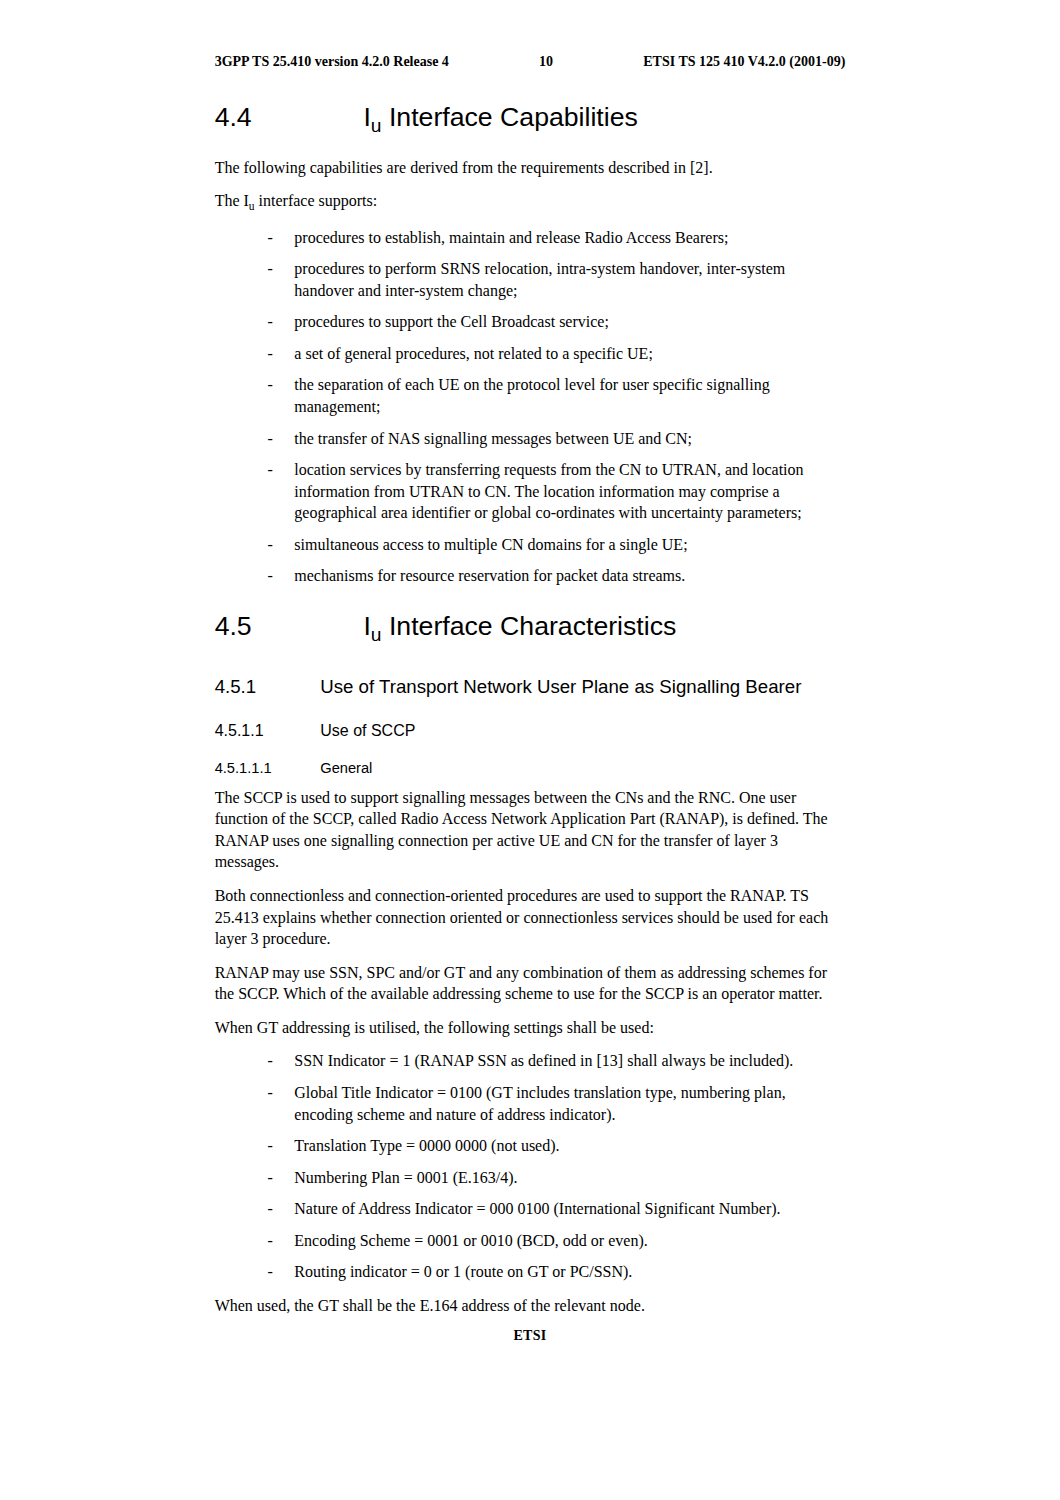3GPP TS 25.410 version 4.2.0 Release 4 10 ETSI TS 125 410 V4.2.0 (2001-09)
4.4 Iu Interface Capabilities
The following capabilities are derived from the requirements described in [2].
The Iu interface supports:
procedures to establish, maintain and release Radio Access Bearers;
procedures to perform SRNS relocation, intra-system handover, inter-system handover and inter-system change;
procedures to support the Cell Broadcast service;
a set of general procedures, not related to a specific UE;
the separation of each UE on the protocol level for user specific signalling management;
the transfer of NAS signalling messages between UE and CN;
location services by transferring requests from the CN to UTRAN, and location information from UTRAN to CN. The location information may comprise a geographical area identifier or global co-ordinates with uncertainty parameters;
simultaneous access to multiple CN domains for a single UE;
mechanisms for resource reservation for packet data streams.
4.5 Iu Interface Characteristics
4.5.1 Use of Transport Network User Plane as Signalling Bearer
4.5.1.1 Use of SCCP
4.5.1.1.1 General
The SCCP is used to support signalling messages between the CNs and the RNC. One user function of the SCCP, called Radio Access Network Application Part (RANAP), is defined. The RANAP uses one signalling connection per active UE and CN for the transfer of layer 3 messages.
Both connectionless and connection-oriented procedures are used to support the RANAP. TS 25.413 explains whether connection oriented or connectionless services should be used for each layer 3 procedure.
RANAP may use SSN, SPC and/or GT and any combination of them as addressing schemes for the SCCP. Which of the available addressing scheme to use for the SCCP is an operator matter.
When GT addressing is utilised, the following settings shall be used:
SSN Indicator = 1 (RANAP SSN as defined in [13] shall always be included).
Global Title Indicator = 0100 (GT includes translation type, numbering plan, encoding scheme and nature of address indicator).
Translation Type = 0000 0000 (not used).
Numbering Plan = 0001 (E.163/4).
Nature of Address Indicator = 000 0100 (International Significant Number).
Encoding Scheme = 0001 or 0010 (BCD, odd or even).
Routing indicator = 0 or 1 (route on GT or PC/SSN).
When used, the GT shall be the E.164 address of the relevant node.
ETSI